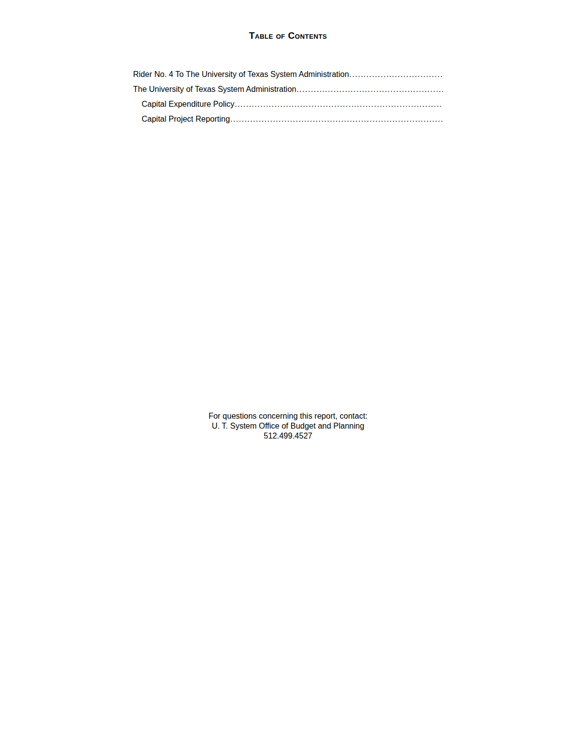Table of Contents
Rider No. 4 To The University of Texas System Administration..................................................... 1
The University of Texas System Administration............................................................................. 2
Capital Expenditure Policy....................................................................................................... 2
Capital Project Reporting......................................................................................................... 2
For questions concerning this report, contact:
U. T. System Office of Budget and Planning
512.499.4527